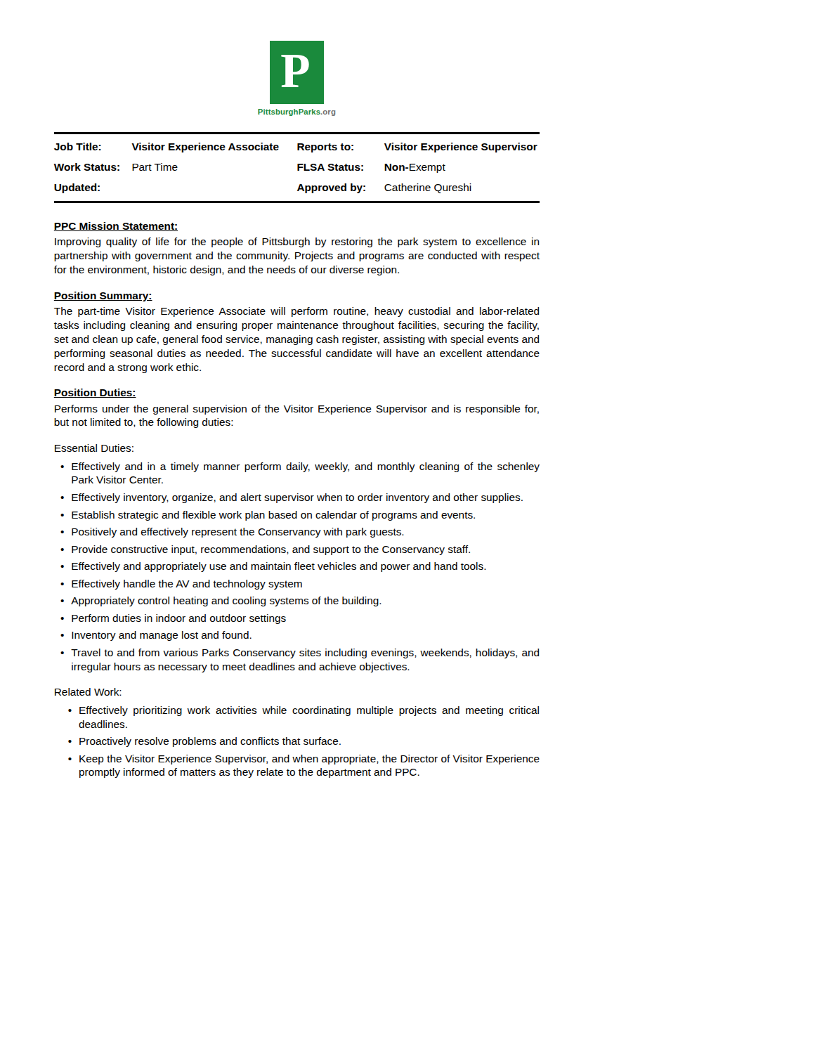P PittsburghParks.org
| Job Title: | Visitor Experience Associate | Reports to: | Visitor Experience Supervisor |
| Work Status: | Part Time | FLSA Status: | Non- Exempt |
| Updated: | | Approved by: | Catherine Qureshi |
PPC Mission Statement:
Improving quality of life for the people of Pittsburgh by restoring the park system to excellence in partnership with government and the community. Projects and programs are conducted with respect for the environment, historic design, and the needs of our diverse region.
Position Summary:
The part-time Visitor Experience Associate will perform routine, heavy custodial and labor-related tasks including cleaning and ensuring proper maintenance throughout facilities, securing the facility, set and clean up cafe, general food service, managing cash register, assisting with special events and performing seasonal duties as needed. The successful candidate will have an excellent attendance record and a strong work ethic.
Position Duties:
Performs under the general supervision of the Visitor Experience Supervisor and is responsible for, but not limited to, the following duties:
Essential Duties:
Effectively and in a timely manner perform daily, weekly, and monthly cleaning of the schenley Park Visitor Center.
Effectively inventory, organize, and alert supervisor when to order inventory and other supplies.
Establish strategic and flexible work plan based on calendar of programs and events.
Positively and effectively represent the Conservancy with park guests.
Provide constructive input, recommendations, and support to the Conservancy staff.
Effectively and appropriately use and maintain fleet vehicles and power and hand tools.
Effectively handle the AV and technology system
Appropriately control heating and cooling systems of the building.
Perform duties in indoor and outdoor settings
Inventory and manage lost and found.
Travel to and from various Parks Conservancy sites including evenings, weekends, holidays, and irregular hours as necessary to meet deadlines and achieve objectives.
Related Work:
Effectively prioritizing work activities while coordinating multiple projects and meeting critical deadlines.
Proactively resolve problems and conflicts that surface.
Keep the Visitor Experience Supervisor, and when appropriate, the Director of Visitor Experience promptly informed of matters as they relate to the department and PPC.